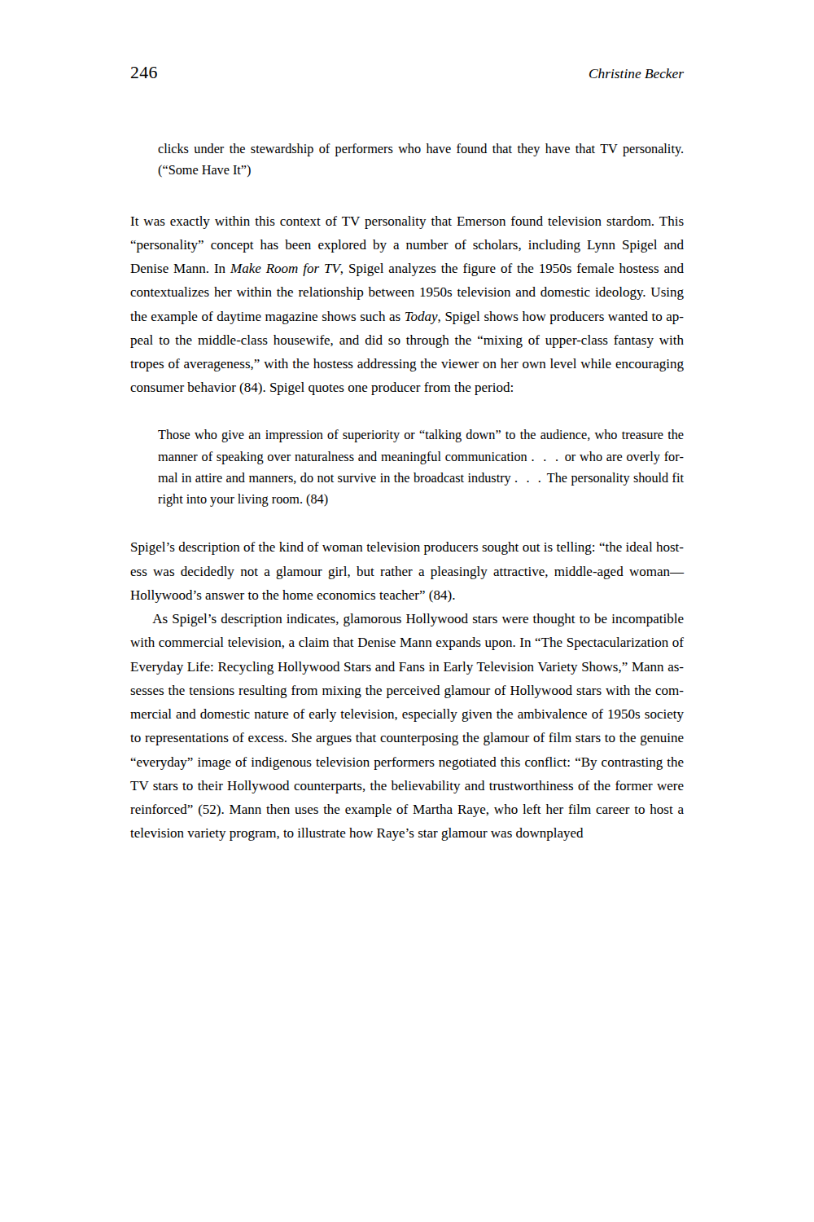246 Christine Becker
clicks under the stewardship of performers who have found that they have that TV personality. (“Some Have It”)
It was exactly within this context of TV personality that Emerson found television stardom. This “personality” concept has been explored by a number of scholars, including Lynn Spigel and Denise Mann. In Make Room for TV, Spigel analyzes the figure of the 1950s female hostess and contextualizes her within the relationship between 1950s television and domestic ideology. Using the example of daytime magazine shows such as Today, Spigel shows how producers wanted to appeal to the middle-class housewife, and did so through the “mixing of upper-class fantasy with tropes of averageness,” with the hostess addressing the viewer on her own level while encouraging consumer behavior (84). Spigel quotes one producer from the period:
Those who give an impression of superiority or “talking down” to the audience, who treasure the manner of speaking over naturalness and meaningful communication . . . or who are overly formal in attire and manners, do not survive in the broadcast industry . . . The personality should fit right into your living room. (84)
Spigel’s description of the kind of woman television producers sought out is telling: “the ideal hostess was decidedly not a glamour girl, but rather a pleasingly attractive, middle-aged woman—Hollywood’s answer to the home economics teacher” (84).
As Spigel’s description indicates, glamorous Hollywood stars were thought to be incompatible with commercial television, a claim that Denise Mann expands upon. In “The Spectacularization of Everyday Life: Recycling Hollywood Stars and Fans in Early Television Variety Shows,” Mann assesses the tensions resulting from mixing the perceived glamour of Hollywood stars with the commercial and domestic nature of early television, especially given the ambivalence of 1950s society to representations of excess. She argues that counterposing the glamour of film stars to the genuine “everyday” image of indigenous television performers negotiated this conflict: “By contrasting the TV stars to their Hollywood counterparts, the believability and trustworthiness of the former were reinforced” (52). Mann then uses the example of Martha Raye, who left her film career to host a television variety program, to illustrate how Raye’s star glamour was downplayed